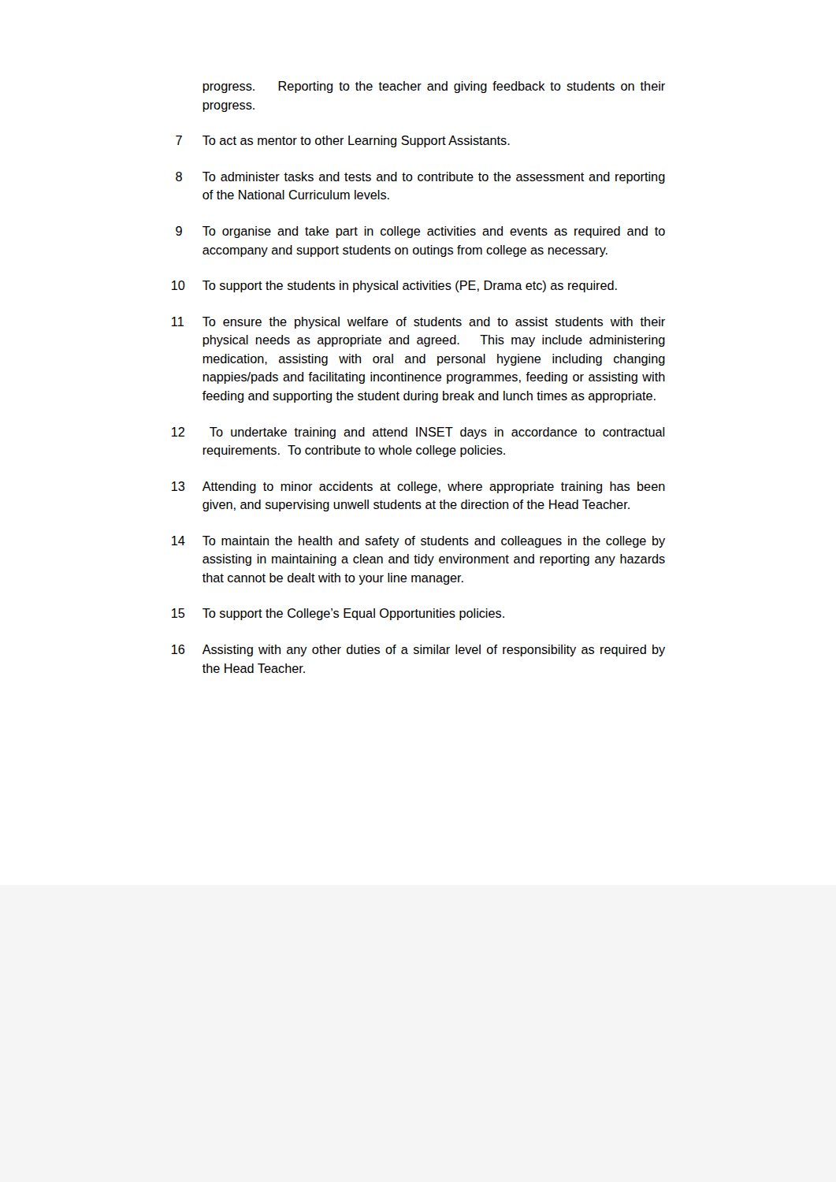progress. Reporting to the teacher and giving feedback to students on their progress.
To act as mentor to other Learning Support Assistants.
To administer tasks and tests and to contribute to the assessment and reporting of the National Curriculum levels.
To organise and take part in college activities and events as required and to accompany and support students on outings from college as necessary.
To support the students in physical activities (PE, Drama etc) as required.
To ensure the physical welfare of students and to assist students with their physical needs as appropriate and agreed. This may include administering medication, assisting with oral and personal hygiene including changing nappies/pads and facilitating incontinence programmes, feeding or assisting with feeding and supporting the student during break and lunch times as appropriate.
To undertake training and attend INSET days in accordance to contractual requirements. To contribute to whole college policies.
Attending to minor accidents at college, where appropriate training has been given, and supervising unwell students at the direction of the Head Teacher.
To maintain the health and safety of students and colleagues in the college by assisting in maintaining a clean and tidy environment and reporting any hazards that cannot be dealt with to your line manager.
To support the College’s Equal Opportunities policies.
Assisting with any other duties of a similar level of responsibility as required by the Head Teacher.